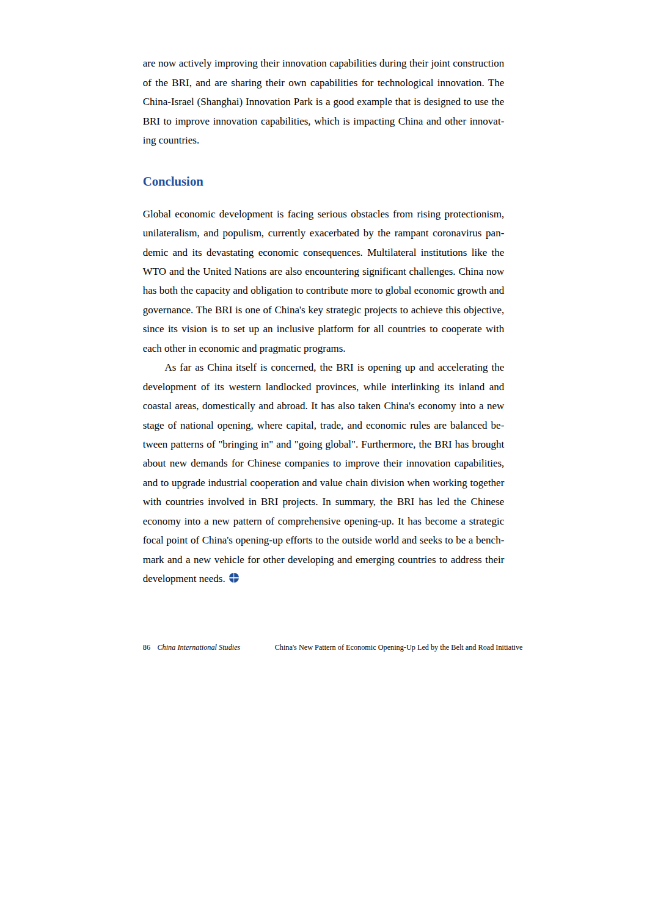are now actively improving their innovation capabilities during their joint construction of the BRI, and are sharing their own capabilities for technological innovation. The China-Israel (Shanghai) Innovation Park is a good example that is designed to use the BRI to improve innovation capabilities, which is impacting China and other innovating countries.
Conclusion
Global economic development is facing serious obstacles from rising protectionism, unilateralism, and populism, currently exacerbated by the rampant coronavirus pandemic and its devastating economic consequences. Multilateral institutions like the WTO and the United Nations are also encountering significant challenges. China now has both the capacity and obligation to contribute more to global economic growth and governance. The BRI is one of China's key strategic projects to achieve this objective, since its vision is to set up an inclusive platform for all countries to cooperate with each other in economic and pragmatic programs.
As far as China itself is concerned, the BRI is opening up and accelerating the development of its western landlocked provinces, while interlinking its inland and coastal areas, domestically and abroad. It has also taken China's economy into a new stage of national opening, where capital, trade, and economic rules are balanced between patterns of "bringing in" and "going global". Furthermore, the BRI has brought about new demands for Chinese companies to improve their innovation capabilities, and to upgrade industrial cooperation and value chain division when working together with countries involved in BRI projects. In summary, the BRI has led the Chinese economy into a new pattern of comprehensive opening-up. It has become a strategic focal point of China's opening-up efforts to the outside world and seeks to be a benchmark and a new vehicle for other developing and emerging countries to address their development needs.
86 China International Studies China's New Pattern of Economic Opening-Up Led by the Belt and Road Initiative